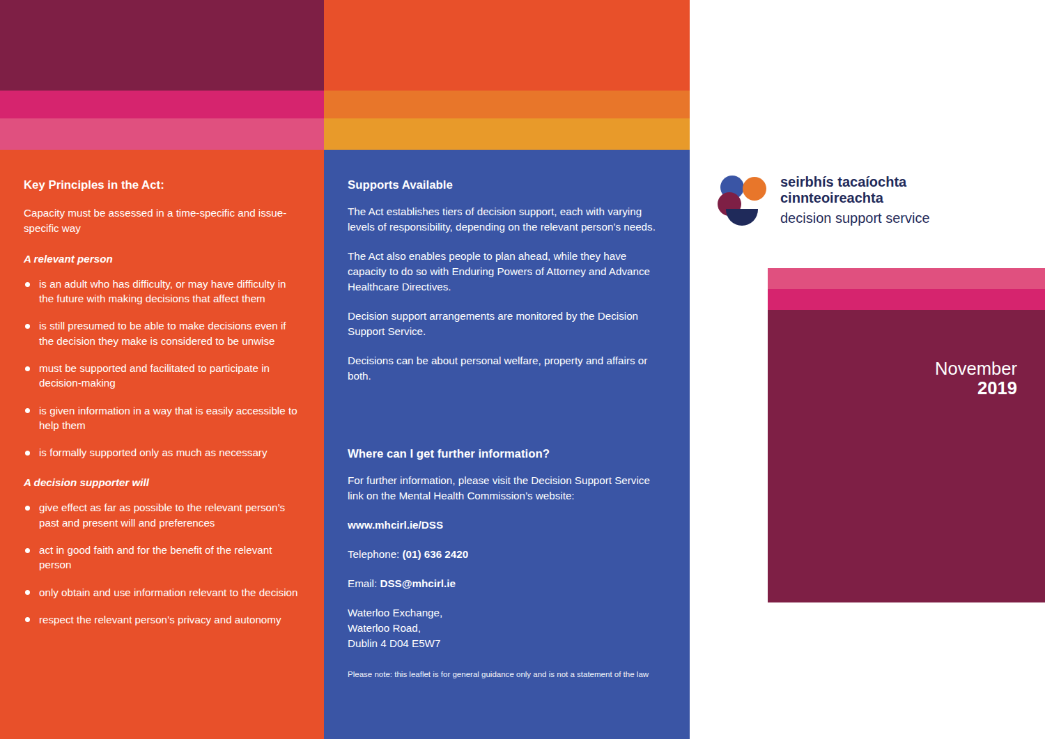Key Principles in the Act:
Capacity must be assessed in a time-specific and issue-specific way
A relevant person
is an adult who has difficulty, or may have difficulty in the future with making decisions that affect them
is still presumed to be able to make decisions even if the decision they make is considered to be unwise
must be supported and facilitated to participate in decision-making
is given information in a way that is easily accessible to help them
is formally supported only as much as necessary
A decision supporter will
give effect as far as possible to the relevant person’s past and present will and preferences
act in good faith and for the benefit of the relevant person
only obtain and use information relevant to the decision
respect the relevant person’s privacy and autonomy
Supports Available
The Act establishes tiers of decision support, each with varying levels of responsibility, depending on the relevant person’s needs.
The Act also enables people to plan ahead, while they have capacity to do so with Enduring Powers of Attorney and Advance Healthcare Directives.
Decision support arrangements are monitored by the Decision Support Service.
Decisions can be about personal welfare, property and affairs or both.
Where can I get further information?
For further information, please visit the Decision Support Service link on the Mental Health Commission’s website:
www.mhcirl.ie/DSS
Telephone: (01) 636 2420
Email: DSS@mhcirl.ie
Waterloo Exchange,
Waterloo Road,
Dublin 4 D04 E5W7
Please note: this leaflet is for general guidance only and is not a statement of the law
seirbhís tacaíochta
cinnteoireachta decision support service
November 2019